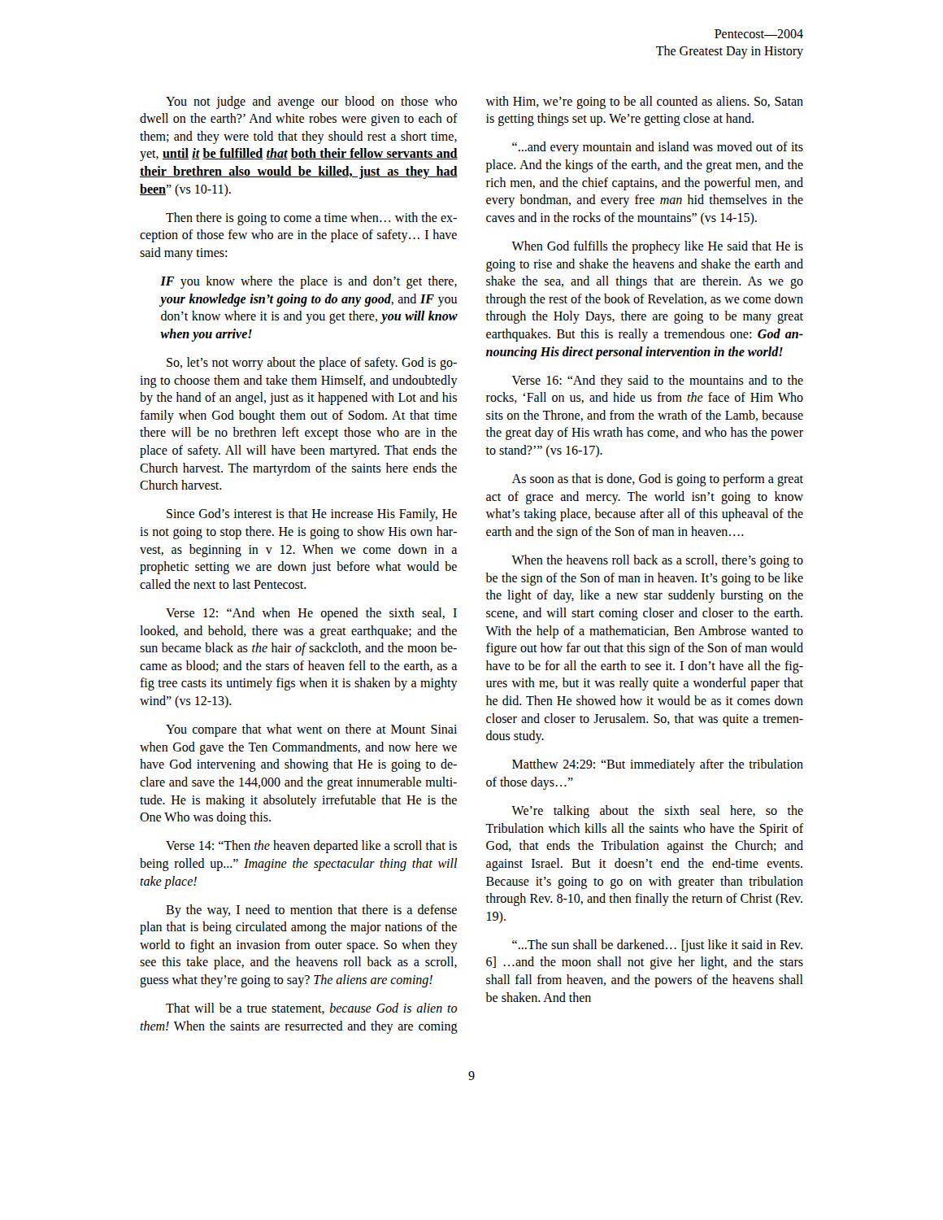Pentecost—2004
The Greatest Day in History
You not judge and avenge our blood on those who dwell on the earth?’ And white robes were given to each of them; and they were told that they should rest a short time, yet, until it be fulfilled that both their fellow servants and their brethren also would be killed, just as they had been” (vs 10-11).
Then there is going to come a time when… with the exception of those few who are in the place of safety… I have said many times:
IF you know where the place is and don’t get there, your knowledge isn’t going to do any good, and IF you don’t know where it is and you get there, you will know when you arrive!
So, let’s not worry about the place of safety. God is going to choose them and take them Himself, and undoubtedly by the hand of an angel, just as it happened with Lot and his family when God bought them out of Sodom. At that time there will be no brethren left except those who are in the place of safety. All will have been martyred. That ends the Church harvest. The martyrdom of the saints here ends the Church harvest.
Since God’s interest is that He increase His Family, He is not going to stop there. He is going to show His own harvest, as beginning in v 12. When we come down in a prophetic setting we are down just before what would be called the next to last Pentecost.
Verse 12: “And when He opened the sixth seal, I looked, and behold, there was a great earthquake; and the sun became black as the hair of sackcloth, and the moon became as blood; and the stars of heaven fell to the earth, as a fig tree casts its untimely figs when it is shaken by a mighty wind” (vs 12-13).
You compare that what went on there at Mount Sinai when God gave the Ten Commandments, and now here we have God intervening and showing that He is going to declare and save the 144,000 and the great innumerable multitude. He is making it absolutely irrefutable that He is the One Who was doing this.
Verse 14: “Then the heaven departed like a scroll that is being rolled up...” Imagine the spectacular thing that will take place!
By the way, I need to mention that there is a defense plan that is being circulated among the major nations of the world to fight an invasion from outer space. So when they see this take place, and the heavens roll back as a scroll, guess what they’re going to say? The aliens are coming!
That will be a true statement, because God is alien to them! When the saints are resurrected and they are coming with Him, we’re going to be all counted as aliens. So, Satan is getting things set up. We’re getting close at hand.
“...and every mountain and island was moved out of its place. And the kings of the earth, and the great men, and the rich men, and the chief captains, and the powerful men, and every bondman, and every free man hid themselves in the caves and in the rocks of the mountains” (vs 14-15).
When God fulfills the prophecy like He said that He is going to rise and shake the heavens and shake the earth and shake the sea, and all things that are therein. As we go through the rest of the book of Revelation, as we come down through the Holy Days, there are going to be many great earthquakes. But this is really a tremendous one: God announcing His direct personal intervention in the world!
Verse 16: “And they said to the mountains and to the rocks, ‘Fall on us, and hide us from the face of Him Who sits on the Throne, and from the wrath of the Lamb, because the great day of His wrath has come, and who has the power to stand?’” (vs 16-17).
As soon as that is done, God is going to perform a great act of grace and mercy. The world isn’t going to know what’s taking place, because after all of this upheaval of the earth and the sign of the Son of man in heaven….
When the heavens roll back as a scroll, there’s going to be the sign of the Son of man in heaven. It’s going to be like the light of day, like a new star suddenly bursting on the scene, and will start coming closer and closer to the earth. With the help of a mathematician, Ben Ambrose wanted to figure out how far out that this sign of the Son of man would have to be for all the earth to see it. I don’t have all the figures with me, but it was really quite a wonderful paper that he did. Then He showed how it would be as it comes down closer and closer to Jerusalem. So, that was quite a tremendous study.
Matthew 24:29: “But immediately after the tribulation of those days…”
We’re talking about the sixth seal here, so the Tribulation which kills all the saints who have the Spirit of God, that ends the Tribulation against the Church; and against Israel. But it doesn’t end the end-time events. Because it’s going to go on with greater than tribulation through Rev. 8-10, and then finally the return of Christ (Rev. 19).
“...The sun shall be darkened… [just like it said in Rev. 6] …and the moon shall not give her light, and the stars shall fall from heaven, and the powers of the heavens shall be shaken. And then
9